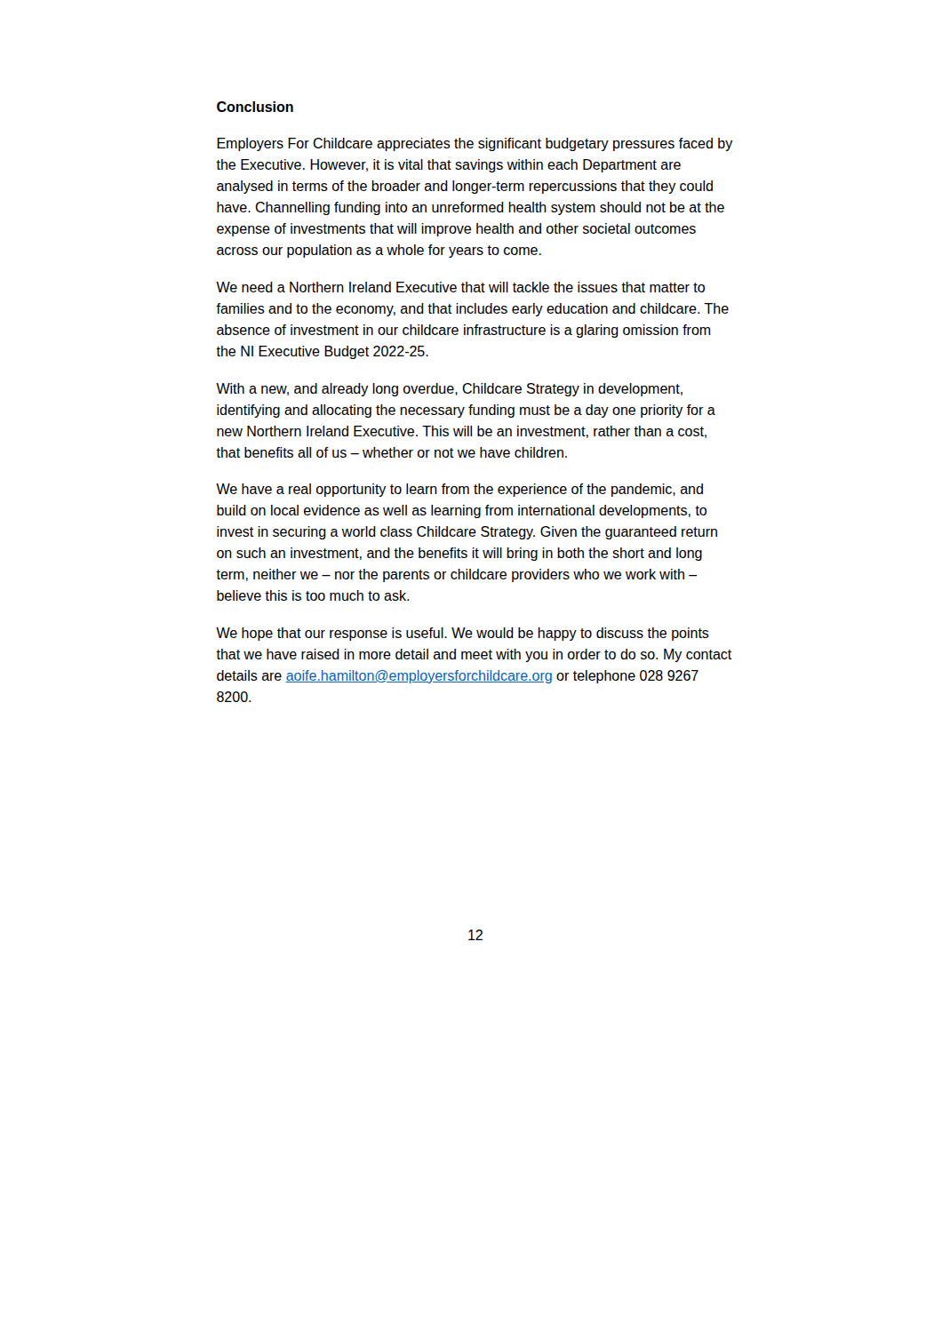Conclusion
Employers For Childcare appreciates the significant budgetary pressures faced by the Executive. However, it is vital that savings within each Department are analysed in terms of the broader and longer-term repercussions that they could have. Channelling funding into an unreformed health system should not be at the expense of investments that will improve health and other societal outcomes across our population as a whole for years to come.
We need a Northern Ireland Executive that will tackle the issues that matter to families and to the economy, and that includes early education and childcare. The absence of investment in our childcare infrastructure is a glaring omission from the NI Executive Budget 2022-25.
With a new, and already long overdue, Childcare Strategy in development, identifying and allocating the necessary funding must be a day one priority for a new Northern Ireland Executive. This will be an investment, rather than a cost, that benefits all of us – whether or not we have children.
We have a real opportunity to learn from the experience of the pandemic, and build on local evidence as well as learning from international developments, to invest in securing a world class Childcare Strategy. Given the guaranteed return on such an investment, and the benefits it will bring in both the short and long term, neither we – nor the parents or childcare providers who we work with – believe this is too much to ask.
We hope that our response is useful. We would be happy to discuss the points that we have raised in more detail and meet with you in order to do so. My contact details are aoife.hamilton@employersforchildcare.org or telephone 028 9267 8200.
12